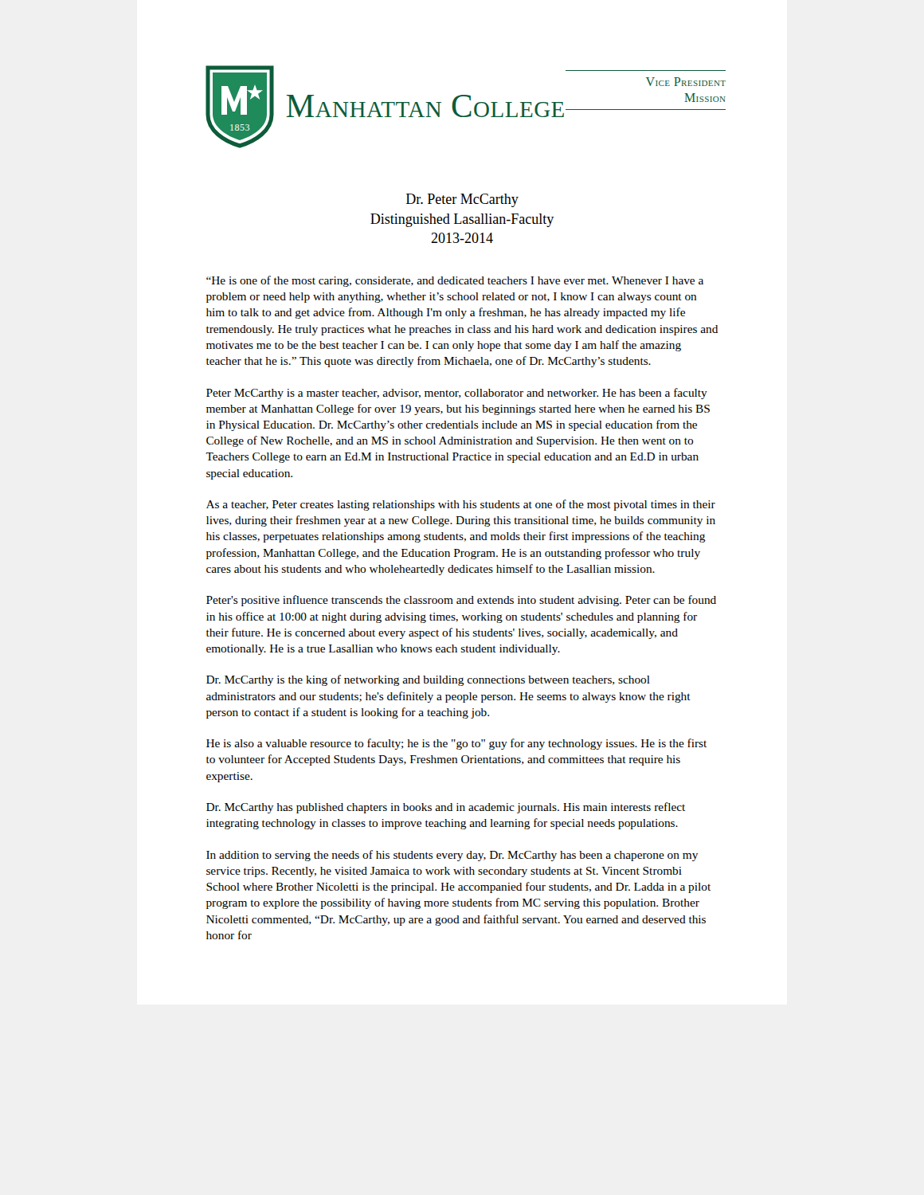1853
Manhattan College
Vice President
Mission
Dr. Peter McCarthy Distinguished Lasallian-Faculty 2013-2014
“He is one of the most caring, considerate, and dedicated teachers I have ever met. Whenever I have a problem or need help with anything, whether it’s school related or not, I know I can always count on him to talk to and get advice from. Although I'm only a freshman, he has already impacted my life tremendously. He truly practices what he preaches in class and his hard work and dedication inspires and motivates me to be the best teacher I can be. I can only hope that some day I am half the amazing teacher that he is.” This quote was directly from Michaela, one of Dr. McCarthy’s students.
Peter McCarthy is a master teacher, advisor, mentor, collaborator and networker. He has been a faculty member at Manhattan College for over 19 years, but his beginnings started here when he earned his BS in Physical Education. Dr. McCarthy’s other credentials include an MS in special education from the College of New Rochelle, and an MS in school Administration and Supervision. He then went on to Teachers College to earn an Ed.M in Instructional Practice in special education and an Ed.D in urban special education.
As a teacher, Peter creates lasting relationships with his students at one of the most pivotal times in their lives, during their freshmen year at a new College. During this transitional time, he builds community in his classes, perpetuates relationships among students, and molds their first impressions of the teaching profession, Manhattan College, and the Education Program. He is an outstanding professor who truly cares about his students and who wholeheartedly dedicates himself to the Lasallian mission.
Peter's positive influence transcends the classroom and extends into student advising. Peter can be found in his office at 10:00 at night during advising times, working on students' schedules and planning for their future. He is concerned about every aspect of his students' lives, socially, academically, and emotionally. He is a true Lasallian who knows each student individually.
Dr. McCarthy is the king of networking and building connections between teachers, school administrators and our students; he's definitely a people person. He seems to always know the right person to contact if a student is looking for a teaching job.
He is also a valuable resource to faculty; he is the "go to" guy for any technology issues. He is the first to volunteer for Accepted Students Days, Freshmen Orientations, and committees that require his expertise.
Dr. McCarthy has published chapters in books and in academic journals. His main interests reflect integrating technology in classes to improve teaching and learning for special needs populations.
In addition to serving the needs of his students every day, Dr. McCarthy has been a chaperone on my service trips. Recently, he visited Jamaica to work with secondary students at St. Vincent Strombi School where Brother Nicoletti is the principal. He accompanied four students, and Dr. Ladda in a pilot program to explore the possibility of having more students from MC serving this population. Brother Nicoletti commented, “Dr. McCarthy, up are a good and faithful servant. You earned and deserved this honor for